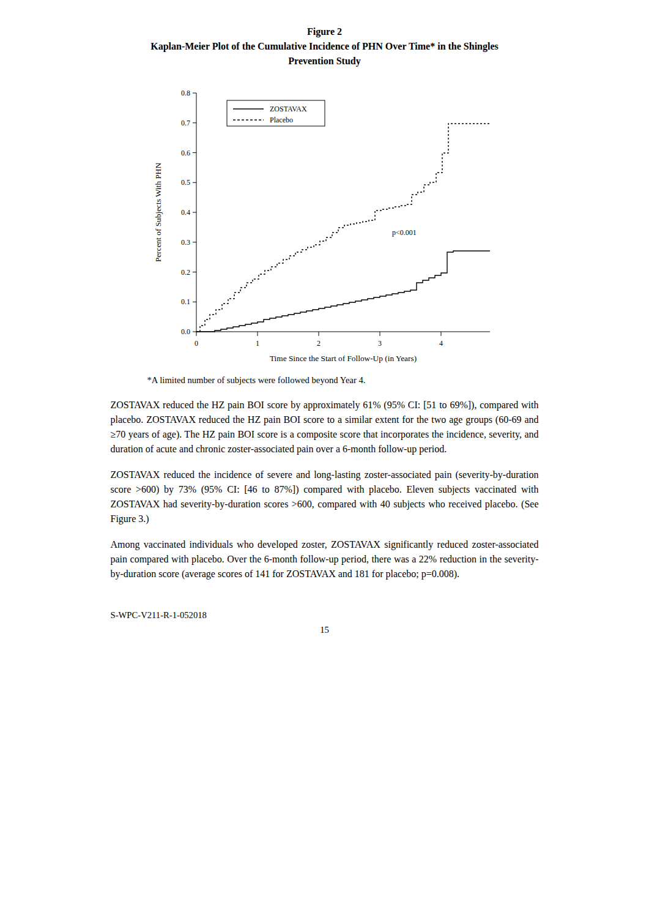Figure 2 Kaplan-Meier Plot of the Cumulative Incidence of PHN Over Time* in the Shingles Prevention Study
0.8 0.7 0.6 0.5 0.4 0.3 0.2 0.1 0.0 Percent of Subjects With PHN 0 1 2 3 4 Time Since the Start of Follow-Up (in Years) ZOSTAVAX Placebo p<0.001
*A limited number of subjects were followed beyond Year 4.
ZOSTAVAX reduced the HZ pain BOI score by approximately 61% (95% CI: [51 to 69%]), compared with placebo. ZOSTAVAX reduced the HZ pain BOI score to a similar extent for the two age groups (60-69 and ≥70 years of age). The HZ pain BOI score is a composite score that incorporates the incidence, severity, and duration of acute and chronic zoster-associated pain over a 6-month follow-up period.
ZOSTAVAX reduced the incidence of severe and long-lasting zoster-associated pain (severity-by-duration score >600) by 73% (95% CI: [46 to 87%]) compared with placebo. Eleven subjects vaccinated with ZOSTAVAX had severity-by-duration scores >600, compared with 40 subjects who received placebo. (See Figure 3.)
Among vaccinated individuals who developed zoster, ZOSTAVAX significantly reduced zoster-associated pain compared with placebo. Over the 6-month follow-up period, there was a 22% reduction in the severity-by-duration score (average scores of 141 for ZOSTAVAX and 181 for placebo; p=0.008).
S-WPC-V211-R-1-052018
15